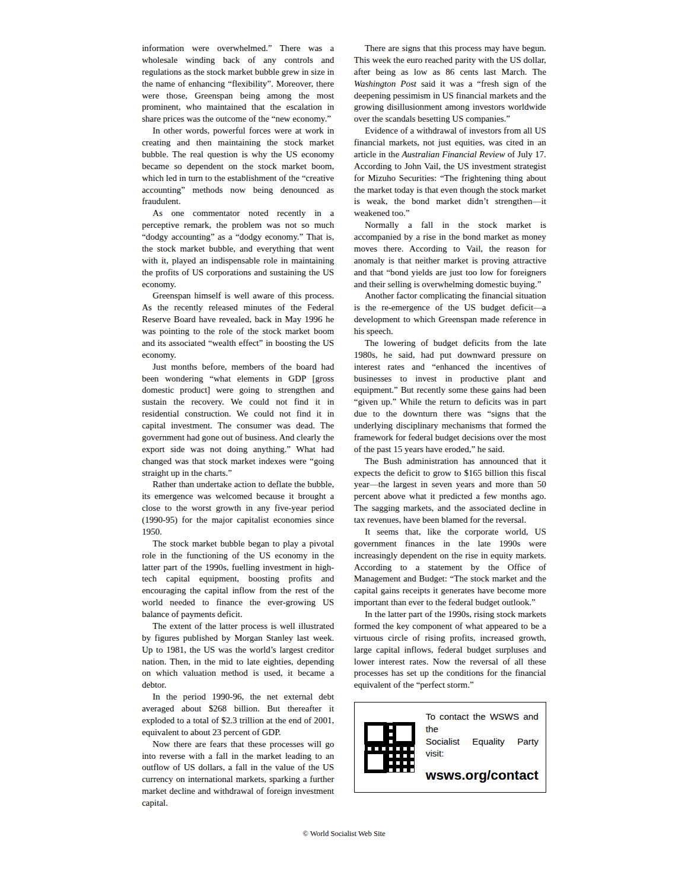information were overwhelmed.” There was a wholesale winding back of any controls and regulations as the stock market bubble grew in size in the name of enhancing “flexibility”. Moreover, there were those, Greenspan being among the most prominent, who maintained that the escalation in share prices was the outcome of the “new economy.”
In other words, powerful forces were at work in creating and then maintaining the stock market bubble. The real question is why the US economy became so dependent on the stock market boom, which led in turn to the establishment of the “creative accounting” methods now being denounced as fraudulent.
As one commentator noted recently in a perceptive remark, the problem was not so much “dodgy accounting” as a “dodgy economy.” That is, the stock market bubble, and everything that went with it, played an indispensable role in maintaining the profits of US corporations and sustaining the US economy.
Greenspan himself is well aware of this process. As the recently released minutes of the Federal Reserve Board have revealed, back in May 1996 he was pointing to the role of the stock market boom and its associated “wealth effect” in boosting the US economy.
Just months before, members of the board had been wondering “what elements in GDP [gross domestic product] were going to strengthen and sustain the recovery. We could not find it in residential construction. We could not find it in capital investment. The consumer was dead. The government had gone out of business. And clearly the export side was not doing anything.” What had changed was that stock market indexes were “going straight up in the charts.”
Rather than undertake action to deflate the bubble, its emergence was welcomed because it brought a close to the worst growth in any five-year period (1990-95) for the major capitalist economies since 1950.
The stock market bubble began to play a pivotal role in the functioning of the US economy in the latter part of the 1990s, fuelling investment in high-tech capital equipment, boosting profits and encouraging the capital inflow from the rest of the world needed to finance the ever-growing US balance of payments deficit.
The extent of the latter process is well illustrated by figures published by Morgan Stanley last week. Up to 1981, the US was the world’s largest creditor nation. Then, in the mid to late eighties, depending on which valuation method is used, it became a debtor.
In the period 1990-96, the net external debt averaged about $268 billion. But thereafter it exploded to a total of $2.3 trillion at the end of 2001, equivalent to about 23 percent of GDP.
Now there are fears that these processes will go into reverse with a fall in the market leading to an outflow of US dollars, a fall in the value of the US currency on international markets, sparking a further market decline and withdrawal of foreign investment capital.
There are signs that this process may have begun. This week the euro reached parity with the US dollar, after being as low as 86 cents last March. The Washington Post said it was a “fresh sign of the deepening pessimism in US financial markets and the growing disillusionment among investors worldwide over the scandals besetting US companies.”
Evidence of a withdrawal of investors from all US financial markets, not just equities, was cited in an article in the Australian Financial Review of July 17. According to John Vail, the US investment strategist for Mizuho Securities: “The frightening thing about the market today is that even though the stock market is weak, the bond market didn’t strengthen—it weakened too.”
Normally a fall in the stock market is accompanied by a rise in the bond market as money moves there. According to Vail, the reason for anomaly is that neither market is proving attractive and that “bond yields are just too low for foreigners and their selling is overwhelming domestic buying.”
Another factor complicating the financial situation is the re-emergence of the US budget deficit—a development to which Greenspan made reference in his speech.
The lowering of budget deficits from the late 1980s, he said, had put downward pressure on interest rates and “enhanced the incentives of businesses to invest in productive plant and equipment.” But recently some these gains had been “given up.” While the return to deficits was in part due to the downturn there was “signs that the underlying disciplinary mechanisms that formed the framework for federal budget decisions over the most of the past 15 years have eroded,” he said.
The Bush administration has announced that it expects the deficit to grow to $165 billion this fiscal year—the largest in seven years and more than 50 percent above what it predicted a few months ago. The sagging markets, and the associated decline in tax revenues, have been blamed for the reversal.
It seems that, like the corporate world, US government finances in the late 1990s were increasingly dependent on the rise in equity markets. According to a statement by the Office of Management and Budget: “The stock market and the capital gains receipts it generates have become more important than ever to the federal budget outlook.”
In the latter part of the 1990s, rising stock markets formed the key component of what appeared to be a virtuous circle of rising profits, increased growth, large capital inflows, federal budget surpluses and lower interest rates. Now the reversal of all these processes has set up the conditions for the financial equivalent of the “perfect storm.”
To contact the WSWS and the
Socialist Equality Party visit: wsws.org/contact
© World Socialist Web Site